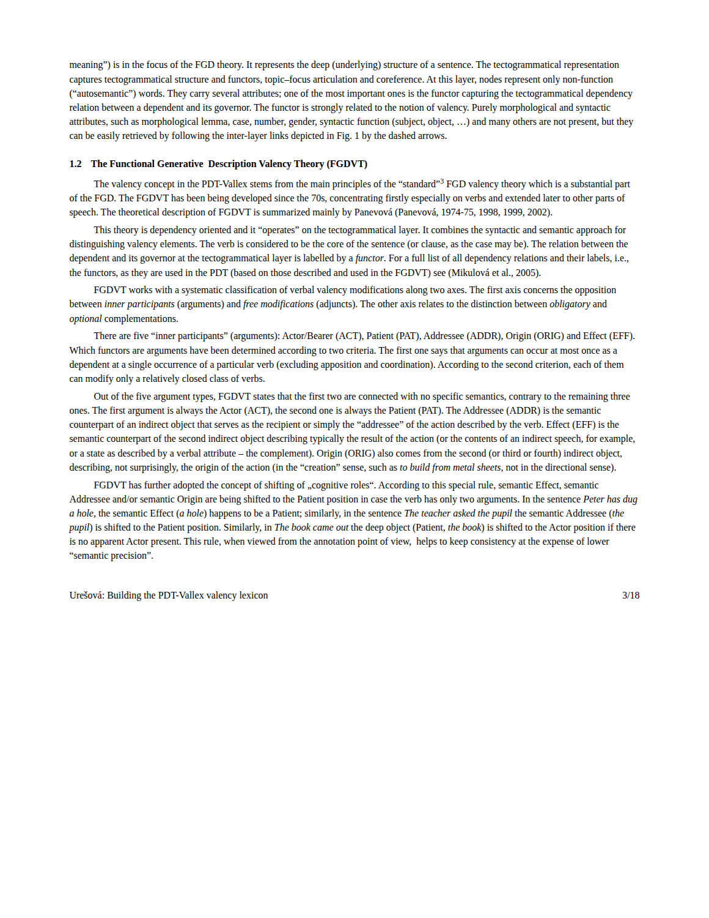meaning”) is in the focus of the FGD theory. It represents the deep (underlying) structure of a sentence. The tectogrammatical representation captures tectogrammatical structure and functors, topic–focus articulation and coreference. At this layer, nodes represent only non-function (“autosemantic”) words. They carry several attributes; one of the most important ones is the functor capturing the tectogrammatical dependency relation between a dependent and its governor. The functor is strongly related to the notion of valency. Purely morphological and syntactic attributes, such as morphological lemma, case, number, gender, syntactic function (subject, object, …) and many others are not present, but they can be easily retrieved by following the inter-layer links depicted in Fig. 1 by the dashed arrows.
1.2 The Functional Generative Description Valency Theory (FGDVT)
The valency concept in the PDT-Vallex stems from the main principles of the “standard”3 FGD valency theory which is a substantial part of the FGD. The FGDVT has been being developed since the 70s, concentrating firstly especially on verbs and extended later to other parts of speech. The theoretical description of FGDVT is summarized mainly by Panevová (Panevová, 1974-75, 1998, 1999, 2002).
This theory is dependency oriented and it “operates” on the tectogrammatical layer. It combines the syntactic and semantic approach for distinguishing valency elements. The verb is considered to be the core of the sentence (or clause, as the case may be). The relation between the dependent and its governor at the tectogrammatical layer is labelled by a functor. For a full list of all dependency relations and their labels, i.e., the functors, as they are used in the PDT (based on those described and used in the FGDVT) see (Mikulová et al., 2005).
FGDVT works with a systematic classification of verbal valency modifications along two axes. The first axis concerns the opposition between inner participants (arguments) and free modifications (adjuncts). The other axis relates to the distinction between obligatory and optional complementations.
There are five “inner participants” (arguments): Actor/Bearer (ACT), Patient (PAT), Addressee (ADDR), Origin (ORIG) and Effect (EFF). Which functors are arguments have been determined according to two criteria. The first one says that arguments can occur at most once as a dependent at a single occurrence of a particular verb (excluding apposition and coordination). According to the second criterion, each of them can modify only a relatively closed class of verbs.
Out of the five argument types, FGDVT states that the first two are connected with no specific semantics, contrary to the remaining three ones. The first argument is always the Actor (ACT), the second one is always the Patient (PAT). The Addressee (ADDR) is the semantic counterpart of an indirect object that serves as the recipient or simply the “addressee” of the action described by the verb. Effect (EFF) is the semantic counterpart of the second indirect object describing typically the result of the action (or the contents of an indirect speech, for example, or a state as described by a verbal attribute – the complement). Origin (ORIG) also comes from the second (or third or fourth) indirect object, describing, not surprisingly, the origin of the action (in the “creation” sense, such as to build from metal sheets, not in the directional sense).
FGDVT has further adopted the concept of shifting of „cognitive roles“. According to this special rule, semantic Effect, semantic Addressee and/or semantic Origin are being shifted to the Patient position in case the verb has only two arguments. In the sentence Peter has dug a hole, the semantic Effect (a hole) happens to be a Patient; similarly, in the sentence The teacher asked the pupil the semantic Addressee (the pupil) is shifted to the Patient position. Similarly, in The book came out the deep object (Patient, the book) is shifted to the Actor position if there is no apparent Actor present. This rule, when viewed from the annotation point of view, helps to keep consistency at the expense of lower “semantic precision”.
Urešová: Building the PDT-Vallex valency lexicon
3/18